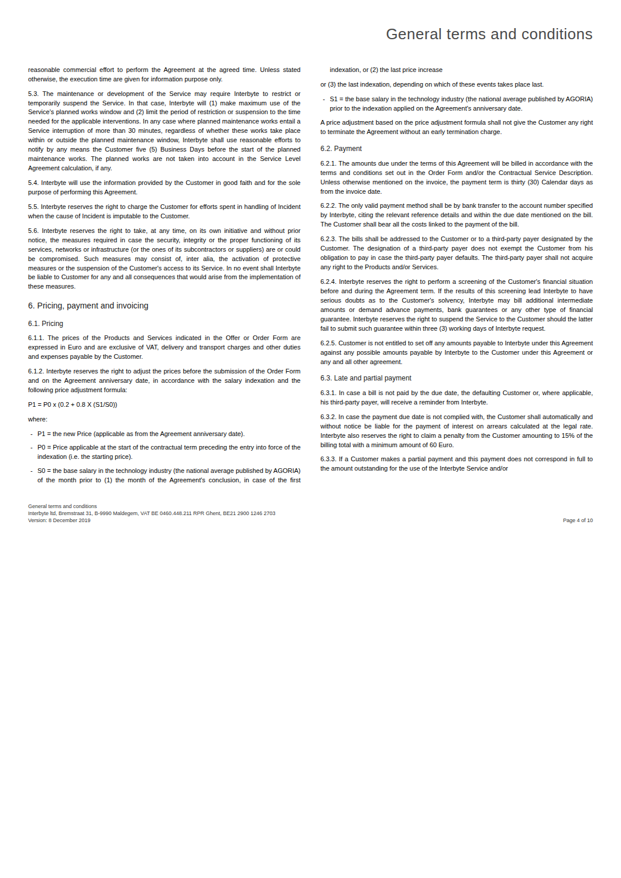General terms and conditions
reasonable commercial effort to perform the Agreement at the agreed time. Unless stated otherwise, the execution time are given for information purpose only.
5.3. The maintenance or development of the Service may require Interbyte to restrict or temporarily suspend the Service. In that case, Interbyte will (1) make maximum use of the Service's planned works window and (2) limit the period of restriction or suspension to the time needed for the applicable interventions. In any case where planned maintenance works entail a Service interruption of more than 30 minutes, regardless of whether these works take place within or outside the planned maintenance window, Interbyte shall use reasonable efforts to notify by any means the Customer five (5) Business Days before the start of the planned maintenance works. The planned works are not taken into account in the Service Level Agreement calculation, if any.
5.4. Interbyte will use the information provided by the Customer in good faith and for the sole purpose of performing this Agreement.
5.5. Interbyte reserves the right to charge the Customer for efforts spent in handling of Incident when the cause of Incident is imputable to the Customer.
5.6. Interbyte reserves the right to take, at any time, on its own initiative and without prior notice, the measures required in case the security, integrity or the proper functioning of its services, networks or infrastructure (or the ones of its subcontractors or suppliers) are or could be compromised. Such measures may consist of, inter alia, the activation of protective measures or the suspension of the Customer's access to its Service. In no event shall Interbyte be liable to Customer for any and all consequences that would arise from the implementation of these measures.
6. Pricing, payment and invoicing
6.1. Pricing
6.1.1. The prices of the Products and Services indicated in the Offer or Order Form are expressed in Euro and are exclusive of VAT, delivery and transport charges and other duties and expenses payable by the Customer.
6.1.2. Interbyte reserves the right to adjust the prices before the submission of the Order Form and on the Agreement anniversary date, in accordance with the salary indexation and the following price adjustment formula:
P1 = P0 x (0.2 + 0.8 X (S1/S0))
where:
P1 = the new Price (applicable as from the Agreement anniversary date).
P0 = Price applicable at the start of the contractual term preceding the entry into force of the indexation (i.e. the starting price).
S0 = the base salary in the technology industry (the national average published by AGORIA) of the month prior to (1) the month of the Agreement's conclusion, in case of the first indexation, or (2) the last price increase
or (3) the last indexation, depending on which of these events takes place last.
S1 = the base salary in the technology industry (the national average published by AGORIA) prior to the indexation applied on the Agreement's anniversary date.
A price adjustment based on the price adjustment formula shall not give the Customer any right to terminate the Agreement without an early termination charge.
6.2. Payment
6.2.1. The amounts due under the terms of this Agreement will be billed in accordance with the terms and conditions set out in the Order Form and/or the Contractual Service Description. Unless otherwise mentioned on the invoice, the payment term is thirty (30) Calendar days as from the invoice date.
6.2.2. The only valid payment method shall be by bank transfer to the account number specified by Interbyte, citing the relevant reference details and within the due date mentioned on the bill. The Customer shall bear all the costs linked to the payment of the bill.
6.2.3. The bills shall be addressed to the Customer or to a third-party payer designated by the Customer. The designation of a third-party payer does not exempt the Customer from his obligation to pay in case the third-party payer defaults. The third-party payer shall not acquire any right to the Products and/or Services.
6.2.4. Interbyte reserves the right to perform a screening of the Customer's financial situation before and during the Agreement term. If the results of this screening lead Interbyte to have serious doubts as to the Customer's solvency, Interbyte may bill additional intermediate amounts or demand advance payments, bank guarantees or any other type of financial guarantee. Interbyte reserves the right to suspend the Service to the Customer should the latter fail to submit such guarantee within three (3) working days of Interbyte request.
6.2.5. Customer is not entitled to set off any amounts payable to Interbyte under this Agreement against any possible amounts payable by Interbyte to the Customer under this Agreement or any and all other agreement.
6.3. Late and partial payment
6.3.1. In case a bill is not paid by the due date, the defaulting Customer or, where applicable, his third-party payer, will receive a reminder from Interbyte.
6.3.2. In case the payment due date is not complied with, the Customer shall automatically and without notice be liable for the payment of interest on arrears calculated at the legal rate. Interbyte also reserves the right to claim a penalty from the Customer amounting to 15% of the billing total with a minimum amount of 60 Euro.
6.3.3. If a Customer makes a partial payment and this payment does not correspond in full to the amount outstanding for the use of the Interbyte Service and/or
General terms and conditions
Interbyte ltd, Bremstraat 31, B-9990 Maldegem, VAT BE 0460.448.211 RPR Ghent, BE21 2900 1246 2703
Version: 8 December 2019
Page 4 of 10